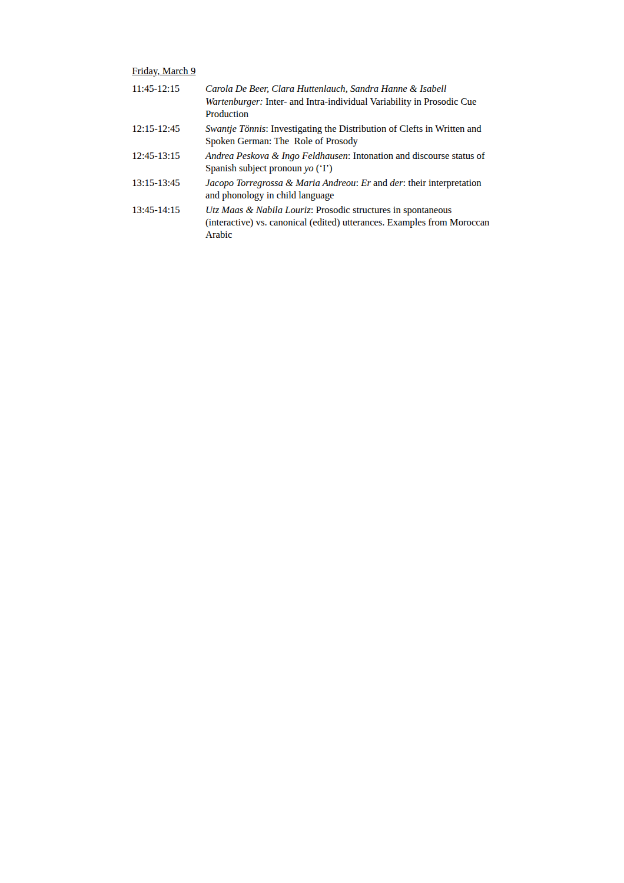Friday, March 9
| 11:45-12:15 | Carola De Beer, Clara Huttenlauch, Sandra Hanne & Isabell Wartenburger: Inter- and Intra-individual Variability in Prosodic Cue Production |
| 12:15-12:45 | Swantje Tönnis : Investigating the Distribution of Clefts in Written and Spoken German: The Role of Prosody |
| 12:45-13:15 | Andrea Peskova & Ingo Feldhausen : Intonation and discourse status of Spanish subject pronoun yo (‘I’) |
| 13:15-13:45 | Jacopo Torregrossa & Maria Andreou : Er and der : their interpretation and phonology in child language |
| 13:45-14:15 | Utz Maas & Nabila Louriz : Prosodic structures in spontaneous (interactive) vs. canonical (edited) utterances. Examples from Moroccan Arabic |